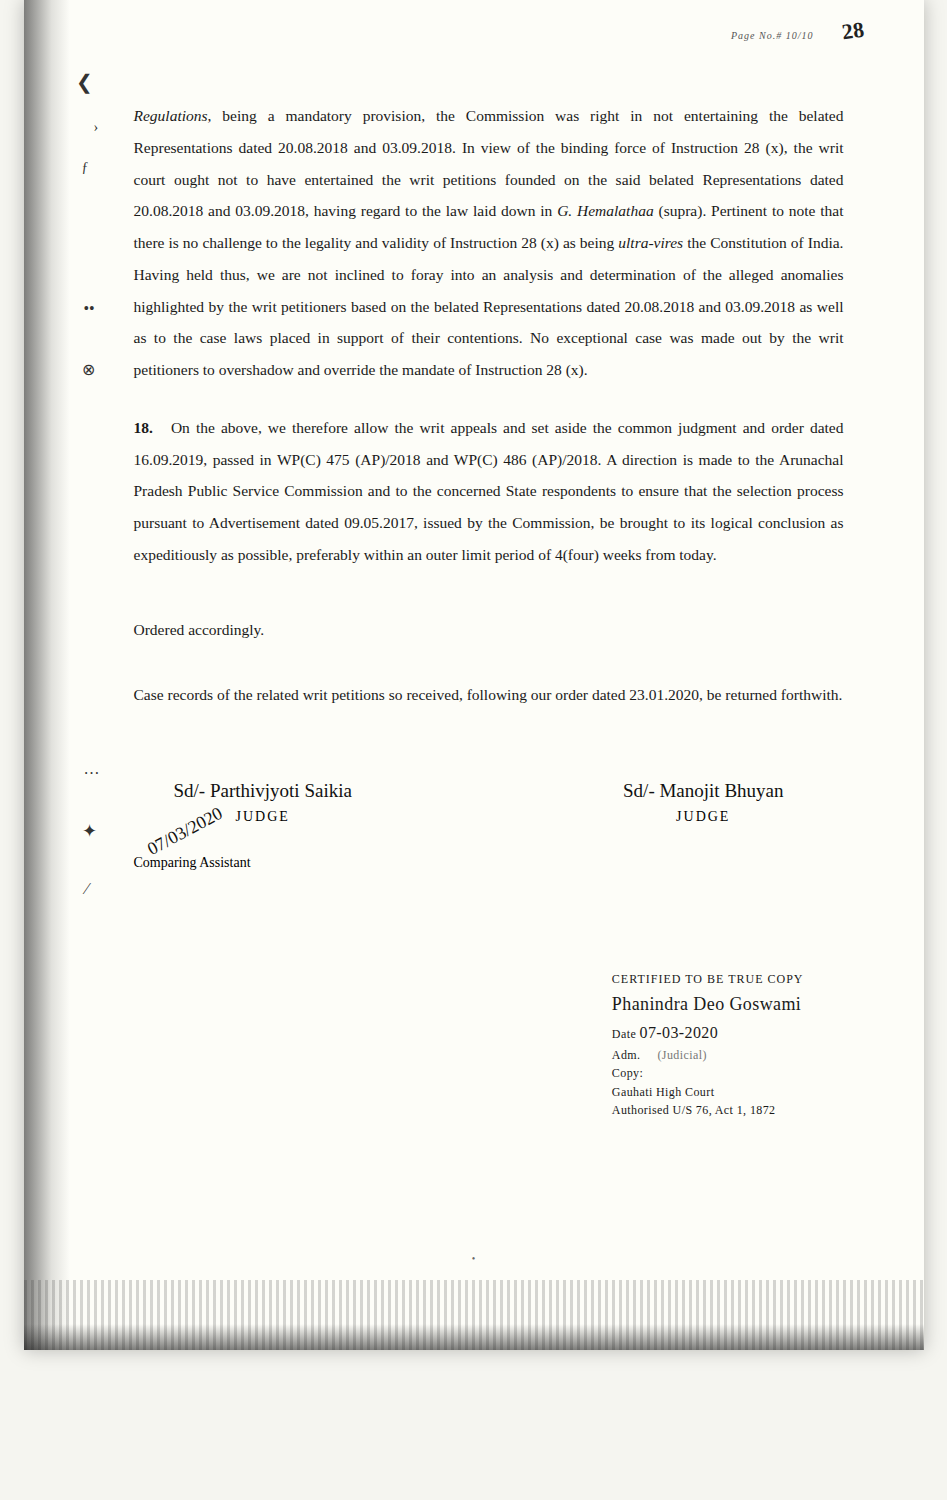28
Page No.# 10/10
❮ › ƒ •• ⊗ … ✦ ⁄
Regulations, being a mandatory provision, the Commission was right in not entertaining the belated Representations dated 20.08.2018 and 03.09.2018. In view of the binding force of Instruction 28 (x), the writ court ought not to have entertained the writ petitions founded on the said belated Representations dated 20.08.2018 and 03.09.2018, having regard to the law laid down in G. Hemalathaa (supra). Pertinent to note that there is no challenge to the legality and validity of Instruction 28 (x) as being ultra-vires the Constitution of India. Having held thus, we are not inclined to foray into an analysis and determination of the alleged anomalies highlighted by the writ petitioners based on the belated Representations dated 20.08.2018 and 03.09.2018 as well as to the case laws placed in support of their contentions. No exceptional case was made out by the writ petitioners to overshadow and override the mandate of Instruction 28 (x).
18. On the above, we therefore allow the writ appeals and set aside the common judgment and order dated 16.09.2019, passed in WP(C) 475 (AP)/2018 and WP(C) 486 (AP)/2018. A direction is made to the Arunachal Pradesh Public Service Commission and to the concerned State respondents to ensure that the selection process pursuant to Advertisement dated 09.05.2017, issued by the Commission, be brought to its logical conclusion as expeditiously as possible, preferably within an outer limit period of 4(four) weeks from today.
Ordered accordingly.
Case records of the related writ petitions so received, following our order dated 23.01.2020, be returned forthwith.
Sd/- Parthivjyoti Saikia JUDGE
Sd/- Manojit Bhuyan JUDGE
07/03/2020 Comparing Assistant
CERTIFIED TO BE TRUE COPY
Phanindra Deo Goswami
Date 07-03-2020
Adm. (Judicial)
Copy:
Gauhati High Court
Authorised U/S 76, Act 1, 1872
•